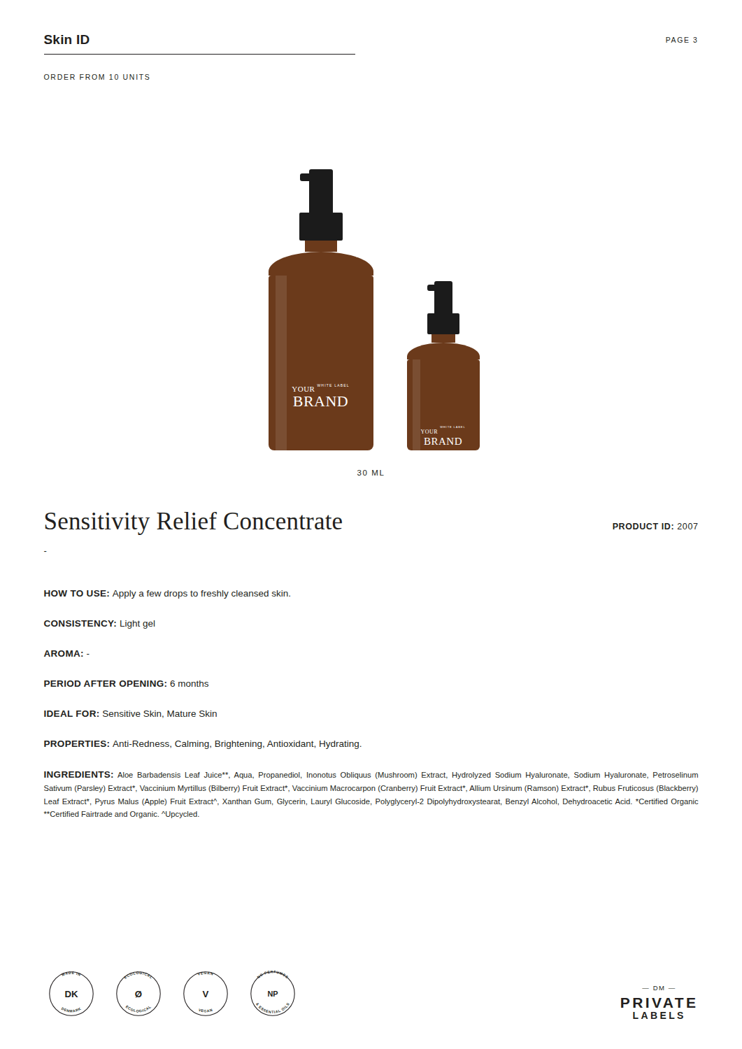Skin ID
ORDER FROM 10 UNITS
PAGE 3
YOUR WHITE LABEL
BRAND
— DM —
PRIVATE
LABELS
YOUR WHITE LABEL
BRAND
— DM —
PRIVATE
LABELS
30 ML
Sensitivity Relief Concentrate
PRODUCT ID: 2007
-
HOW TO USE: Apply a few drops to freshly cleansed skin.
CONSISTENCY: Light gel
AROMA: -
PERIOD AFTER OPENING: 6 months
IDEAL FOR: Sensitive Skin, Mature Skin
PROPERTIES: Anti-Redness, Calming, Brightening, Antioxidant, Hydrating.
INGREDIENTS: Aloe Barbadensis Leaf Juice**, Aqua, Propanediol, Inonotus Obliquus (Mushroom) Extract, Hydrolyzed Sodium Hyaluronate, Sodium Hyaluronate, Petroselinum Sativum (Parsley) Extract*, Vaccinium Myrtillus (Bilberry) Fruit Extract*, Vaccinium Macrocarpon (Cranberry) Fruit Extract*, Allium Ursinum (Ramson) Extract*, Rubus Fruticosus (Blackberry) Leaf Extract*, Pyrus Malus (Apple) Fruit Extract^, Xanthan Gum, Glycerin, Lauryl Glucoside, Polyglyceryl-2 Dipolyhydroxystearat, Benzyl Alcohol, Dehydroacetic Acid. *Certified Organic **Certified Fairtrade and Organic. ^Upcycled.
MADE IN DENMARK DK
ECOLOGICAL ECOLOGICAL Ø
VEGAN VEGAN V
NO PERFUMES & ESSENTIAL OILS NP
— DM —
PRIVATE
LABELS